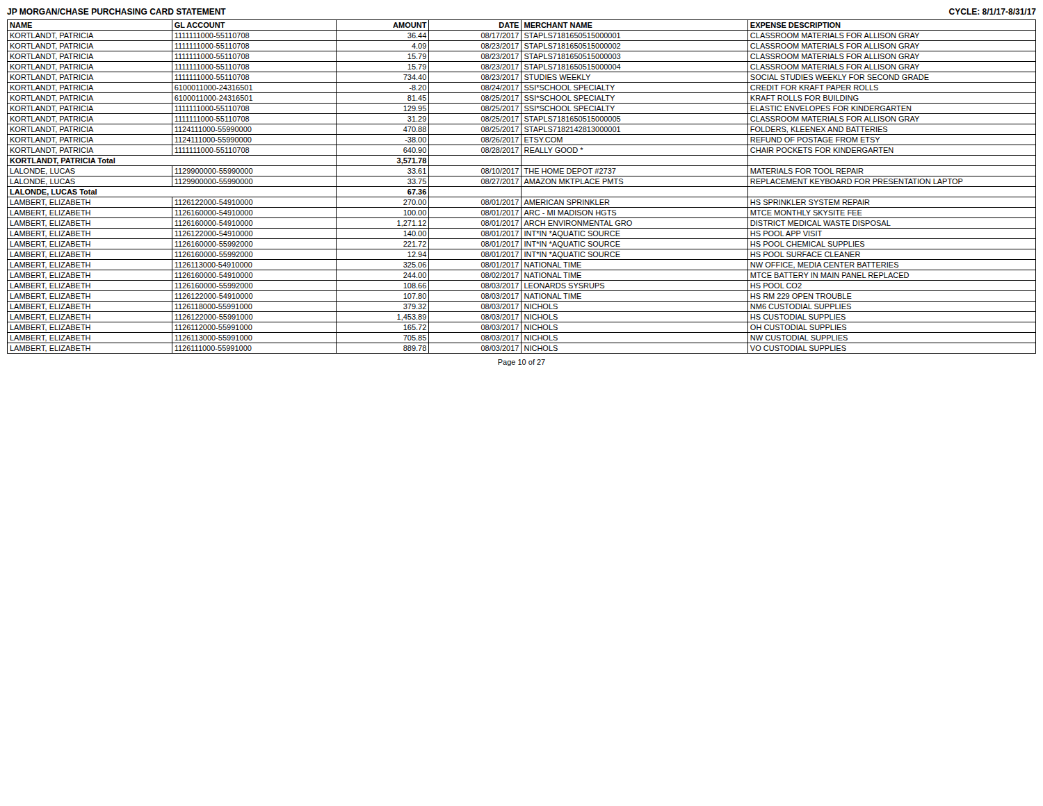JP MORGAN/CHASE PURCHASING CARD STATEMENT CYCLE: 8/1/17-8/31/17
| NAME | GL ACCOUNT | AMOUNT | DATE | MERCHANT NAME | EXPENSE DESCRIPTION |
| --- | --- | --- | --- | --- | --- |
| KORTLANDT, PATRICIA | 1111111000-55110708 | 36.44 | 08/17/2017 | STAPLS7181650515000001 | CLASSROOM MATERIALS FOR ALLISON GRAY |
| KORTLANDT, PATRICIA | 1111111000-55110708 | 4.09 | 08/23/2017 | STAPLS7181650515000002 | CLASSROOM MATERIALS FOR ALLISON GRAY |
| KORTLANDT, PATRICIA | 1111111000-55110708 | 15.79 | 08/23/2017 | STAPLS7181650515000003 | CLASSROOM MATERIALS FOR ALLISON GRAY |
| KORTLANDT, PATRICIA | 1111111000-55110708 | 15.79 | 08/23/2017 | STAPLS7181650515000004 | CLASSROOM MATERIALS FOR ALLISON GRAY |
| KORTLANDT, PATRICIA | 1111111000-55110708 | 734.40 | 08/23/2017 | STUDIES WEEKLY | SOCIAL STUDIES WEEKLY FOR SECOND GRADE |
| KORTLANDT, PATRICIA | 6100011000-24316501 | -8.20 | 08/24/2017 | SSI*SCHOOL SPECIALTY | CREDIT FOR KRAFT PAPER ROLLS |
| KORTLANDT, PATRICIA | 6100011000-24316501 | 81.45 | 08/25/2017 | SSI*SCHOOL SPECIALTY | KRAFT ROLLS FOR BUILDING |
| KORTLANDT, PATRICIA | 1111111000-55110708 | 129.95 | 08/25/2017 | SSI*SCHOOL SPECIALTY | ELASTIC ENVELOPES FOR KINDERGARTEN |
| KORTLANDT, PATRICIA | 1111111000-55110708 | 31.29 | 08/25/2017 | STAPLS7181650515000005 | CLASSROOM MATERIALS FOR ALLISON GRAY |
| KORTLANDT, PATRICIA | 1124111000-55990000 | 470.88 | 08/25/2017 | STAPLS7182142813000001 | FOLDERS, KLEENEX AND BATTERIES |
| KORTLANDT, PATRICIA | 1124111000-55990000 | -38.00 | 08/26/2017 | ETSY.COM | REFUND OF POSTAGE FROM ETSY |
| KORTLANDT, PATRICIA | 1111111000-55110708 | 640.90 | 08/28/2017 | REALLY GOOD * | CHAIR POCKETS FOR KINDERGARTEN |
| KORTLANDT, PATRICIA Total | 3,571.78 | | | |
| LALONDE, LUCAS | 1129900000-55990000 | 33.61 | 08/10/2017 | THE HOME DEPOT #2737 | MATERIALS FOR TOOL REPAIR |
| LALONDE, LUCAS | 1129900000-55990000 | 33.75 | 08/27/2017 | AMAZON MKTPLACE PMTS | REPLACEMENT KEYBOARD FOR PRESENTATION LAPTOP |
| LALONDE, LUCAS Total | 67.36 | | | |
| LAMBERT, ELIZABETH | 1126122000-54910000 | 270.00 | 08/01/2017 | AMERICAN SPRINKLER | HS SPRINKLER SYSTEM REPAIR |
| LAMBERT, ELIZABETH | 1126160000-54910000 | 100.00 | 08/01/2017 | ARC - MI MADISON HGTS | MTCE MONTHLY SKYSITE FEE |
| LAMBERT, ELIZABETH | 1126160000-54910000 | 1,271.12 | 08/01/2017 | ARCH ENVIRONMENTAL GRO | DISTRICT MEDICAL WASTE DISPOSAL |
| LAMBERT, ELIZABETH | 1126122000-54910000 | 140.00 | 08/01/2017 | INT*IN *AQUATIC SOURCE | HS POOL APP VISIT |
| LAMBERT, ELIZABETH | 1126160000-55992000 | 221.72 | 08/01/2017 | INT*IN *AQUATIC SOURCE | HS POOL CHEMICAL SUPPLIES |
| LAMBERT, ELIZABETH | 1126160000-55992000 | 12.94 | 08/01/2017 | INT*IN *AQUATIC SOURCE | HS POOL SURFACE CLEANER |
| LAMBERT, ELIZABETH | 1126113000-54910000 | 325.06 | 08/01/2017 | NATIONAL TIME | NW OFFICE, MEDIA CENTER BATTERIES |
| LAMBERT, ELIZABETH | 1126160000-54910000 | 244.00 | 08/02/2017 | NATIONAL TIME | MTCE BATTERY IN MAIN PANEL REPLACED |
| LAMBERT, ELIZABETH | 1126160000-55992000 | 108.66 | 08/03/2017 | LEONARDS SYSRUPS | HS POOL CO2 |
| LAMBERT, ELIZABETH | 1126122000-54910000 | 107.80 | 08/03/2017 | NATIONAL TIME | HS RM 229 OPEN TROUBLE |
| LAMBERT, ELIZABETH | 1126118000-55991000 | 379.32 | 08/03/2017 | NICHOLS | NM6 CUSTODIAL SUPPLIES |
| LAMBERT, ELIZABETH | 1126122000-55991000 | 1,453.89 | 08/03/2017 | NICHOLS | HS CUSTODIAL SUPPLIES |
| LAMBERT, ELIZABETH | 1126112000-55991000 | 165.72 | 08/03/2017 | NICHOLS | OH CUSTODIAL SUPPLIES |
| LAMBERT, ELIZABETH | 1126113000-55991000 | 705.85 | 08/03/2017 | NICHOLS | NW CUSTODIAL SUPPLIES |
| LAMBERT, ELIZABETH | 1126111000-55991000 | 889.78 | 08/03/2017 | NICHOLS | VO CUSTODIAL SUPPLIES |
Page 10 of 27